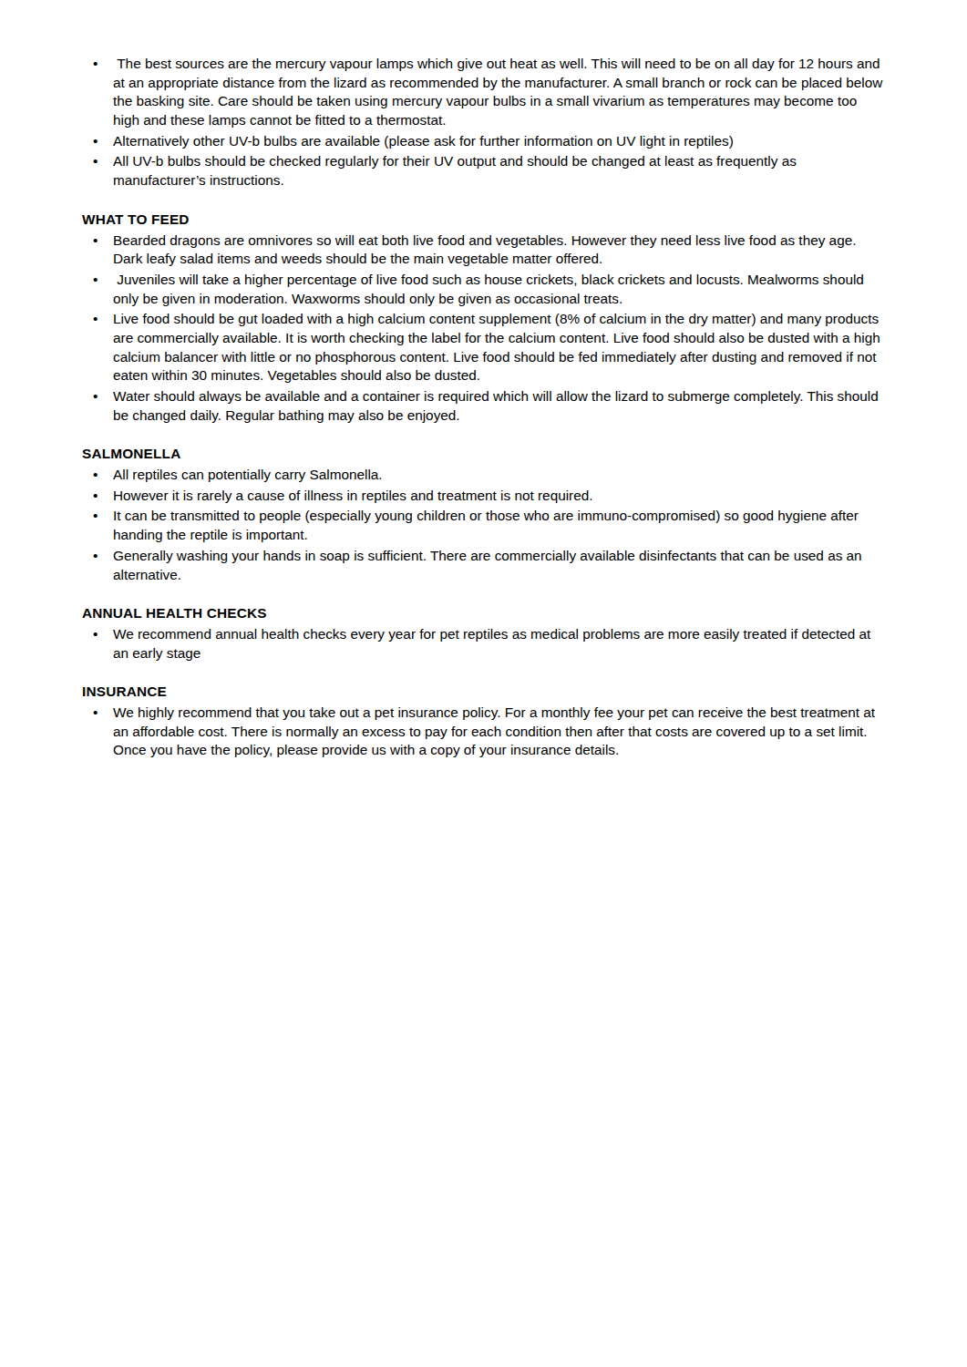The best sources are the mercury vapour lamps which give out heat as well. This will need to be on all day for 12 hours and at an appropriate distance from the lizard as recommended by the manufacturer. A small branch or rock can be placed below the basking site. Care should be taken using mercury vapour bulbs in a small vivarium as temperatures may become too high and these lamps cannot be fitted to a thermostat.
Alternatively other UV-b bulbs are available (please ask for further information on UV light in reptiles)
All UV-b bulbs should be checked regularly for their UV output and should be changed at least as frequently as manufacturer’s instructions.
WHAT TO FEED
Bearded dragons are omnivores so will eat both live food and vegetables. However they need less live food as they age. Dark leafy salad items and weeds should be the main vegetable matter offered.
Juveniles will take a higher percentage of live food such as house crickets, black crickets and locusts. Mealworms should only be given in moderation. Waxworms should only be given as occasional treats.
Live food should be gut loaded with a high calcium content supplement (8% of calcium in the dry matter) and many products are commercially available. It is worth checking the label for the calcium content. Live food should also be dusted with a high calcium balancer with little or no phosphorous content. Live food should be fed immediately after dusting and removed if not eaten within 30 minutes. Vegetables should also be dusted.
Water should always be available and a container is required which will allow the lizard to submerge completely. This should be changed daily. Regular bathing may also be enjoyed.
SALMONELLA
All reptiles can potentially carry Salmonella.
However it is rarely a cause of illness in reptiles and treatment is not required.
It can be transmitted to people (especially young children or those who are immuno-compromised) so good hygiene after handing the reptile is important.
Generally washing your hands in soap is sufficient. There are commercially available disinfectants that can be used as an alternative.
ANNUAL HEALTH CHECKS
We recommend annual health checks every year for pet reptiles as medical problems are more easily treated if detected at an early stage
INSURANCE
We highly recommend that you take out a pet insurance policy. For a monthly fee your pet can receive the best treatment at an affordable cost. There is normally an excess to pay for each condition then after that costs are covered up to a set limit. Once you have the policy, please provide us with a copy of your insurance details.